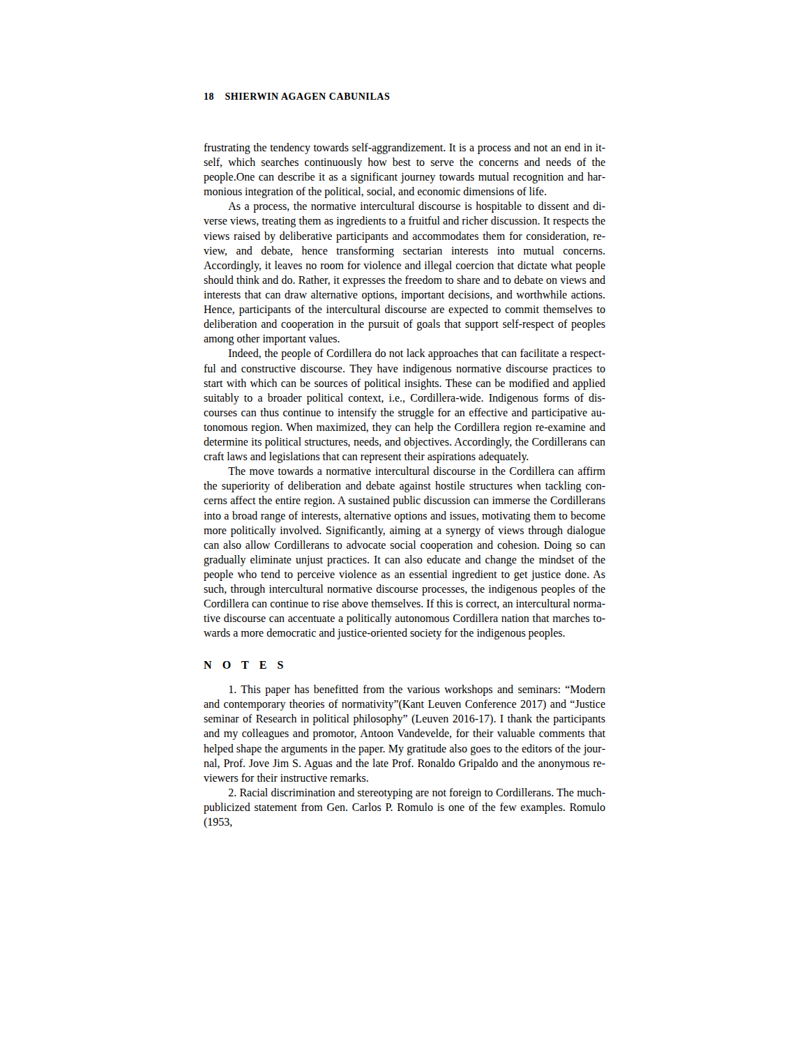18 SHIERWIN AGAGEN CABUNILAS
frustrating the tendency towards self-aggrandizement. It is a process and not an end in itself, which searches continuously how best to serve the concerns and needs of the people.One can describe it as a significant journey towards mutual recognition and harmonious integration of the political, social, and economic dimensions of life.
As a process, the normative intercultural discourse is hospitable to dissent and diverse views, treating them as ingredients to a fruitful and richer discussion. It respects the views raised by deliberative participants and accommodates them for consideration, review, and debate, hence transforming sectarian interests into mutual concerns. Accordingly, it leaves no room for violence and illegal coercion that dictate what people should think and do. Rather, it expresses the freedom to share and to debate on views and interests that can draw alternative options, important decisions, and worthwhile actions. Hence, participants of the intercultural discourse are expected to commit themselves to deliberation and cooperation in the pursuit of goals that support self-respect of peoples among other important values.
Indeed, the people of Cordillera do not lack approaches that can facilitate a respectful and constructive discourse. They have indigenous normative discourse practices to start with which can be sources of political insights. These can be modified and applied suitably to a broader political context, i.e., Cordillera-wide. Indigenous forms of discourses can thus continue to intensify the struggle for an effective and participative autonomous region. When maximized, they can help the Cordillera region re-examine and determine its political structures, needs, and objectives. Accordingly, the Cordillerans can craft laws and legislations that can represent their aspirations adequately.
The move towards a normative intercultural discourse in the Cordillera can affirm the superiority of deliberation and debate against hostile structures when tackling concerns affect the entire region. A sustained public discussion can immerse the Cordillerans into a broad range of interests, alternative options and issues, motivating them to become more politically involved. Significantly, aiming at a synergy of views through dialogue can also allow Cordillerans to advocate social cooperation and cohesion. Doing so can gradually eliminate unjust practices. It can also educate and change the mindset of the people who tend to perceive violence as an essential ingredient to get justice done. As such, through intercultural normative discourse processes, the indigenous peoples of the Cordillera can continue to rise above themselves. If this is correct, an intercultural normative discourse can accentuate a politically autonomous Cordillera nation that marches towards a more democratic and justice-oriented society for the indigenous peoples.
N O T E S
1. This paper has benefitted from the various workshops and seminars: “Modern and contemporary theories of normativity”(Kant Leuven Conference 2017) and “Justice seminar of Research in political philosophy” (Leuven 2016-17). I thank the participants and my colleagues and promotor, Antoon Vandevelde, for their valuable comments that helped shape the arguments in the paper. My gratitude also goes to the editors of the journal, Prof. Jove Jim S. Aguas and the late Prof. Ronaldo Gripaldo and the anonymous reviewers for their instructive remarks.
2. Racial discrimination and stereotyping are not foreign to Cordillerans. The much-publicized statement from Gen. Carlos P. Romulo is one of the few examples. Romulo (1953,